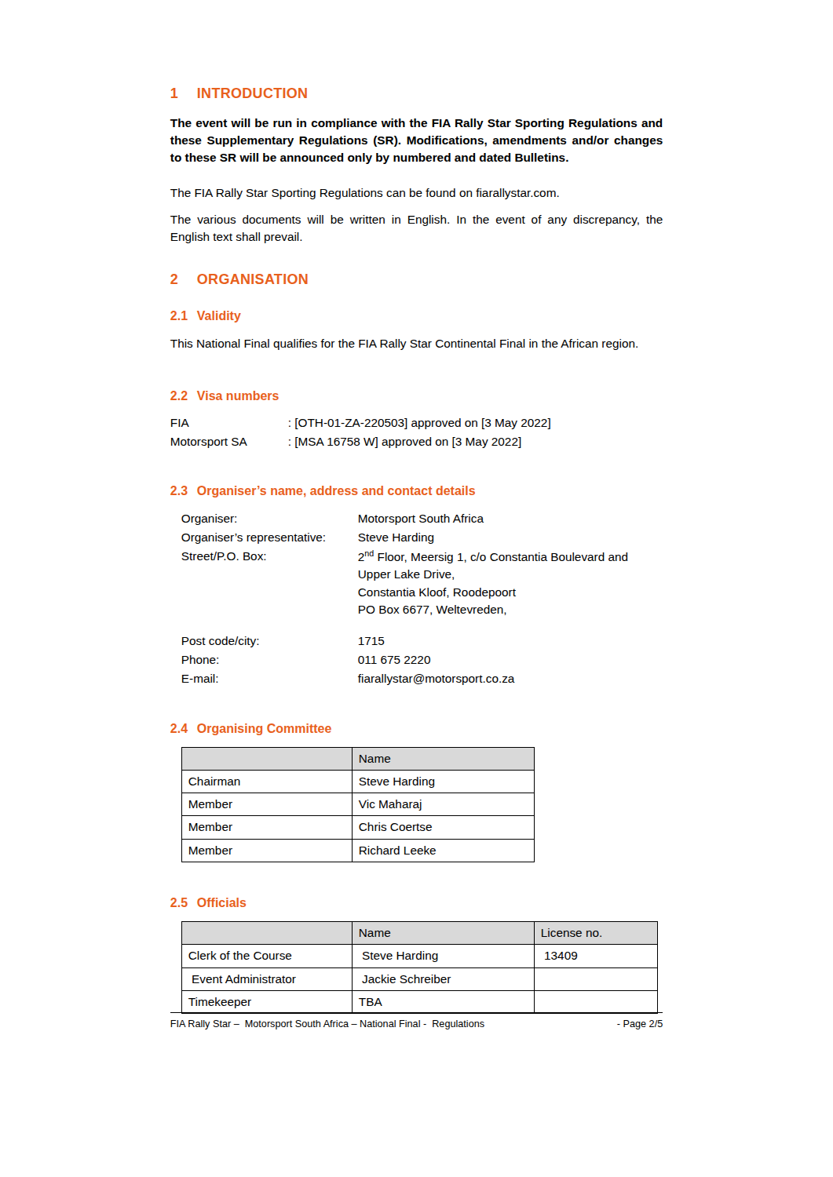1 INTRODUCTION
The event will be run in compliance with the FIA Rally Star Sporting Regulations and these Supplementary Regulations (SR). Modifications, amendments and/or changes to these SR will be announced only by numbered and dated Bulletins.
The FIA Rally Star Sporting Regulations can be found on fiarallystar.com.
The various documents will be written in English. In the event of any discrepancy, the English text shall prevail.
2 ORGANISATION
2.1 Validity
This National Final qualifies for the FIA Rally Star Continental Final in the African region.
2.2 Visa numbers
| FIA | : [OTH-01-ZA-220503] approved on [3 May 2022] |
| Motorsport SA | : [MSA 16758 W] approved on [3 May 2022] |
2.3 Organiser’s name, address and contact details
| Organiser: | Motorsport South Africa |
| Organiser’s representative: | Steve Harding |
| Street/P.O. Box: | 2 nd Floor, Meersig 1, c/o Constantia Boulevard and Upper Lake Drive, Constantia Kloof, Roodepoort PO Box 6677, Weltevreden, |
| Post code/city: | 1715 |
| Phone: | 011 675 2220 |
| E-mail: | fiarallystar@motorsport.co.za |
2.4 Organising Committee
| | Name |
| --- | --- |
| Chairman | Steve Harding |
| Member | Vic Maharaj |
| Member | Chris Coertse |
| Member | Richard Leeke |
2.5 Officials
| | Name | License no. |
| --- | --- | --- |
| Clerk of the Course | Steve Harding | 13409 |
| Event Administrator | Jackie Schreiber | |
| Timekeeper | TBA | |
FIA Rally Star – Motorsport South Africa – National Final - Regulations - Page 2/5